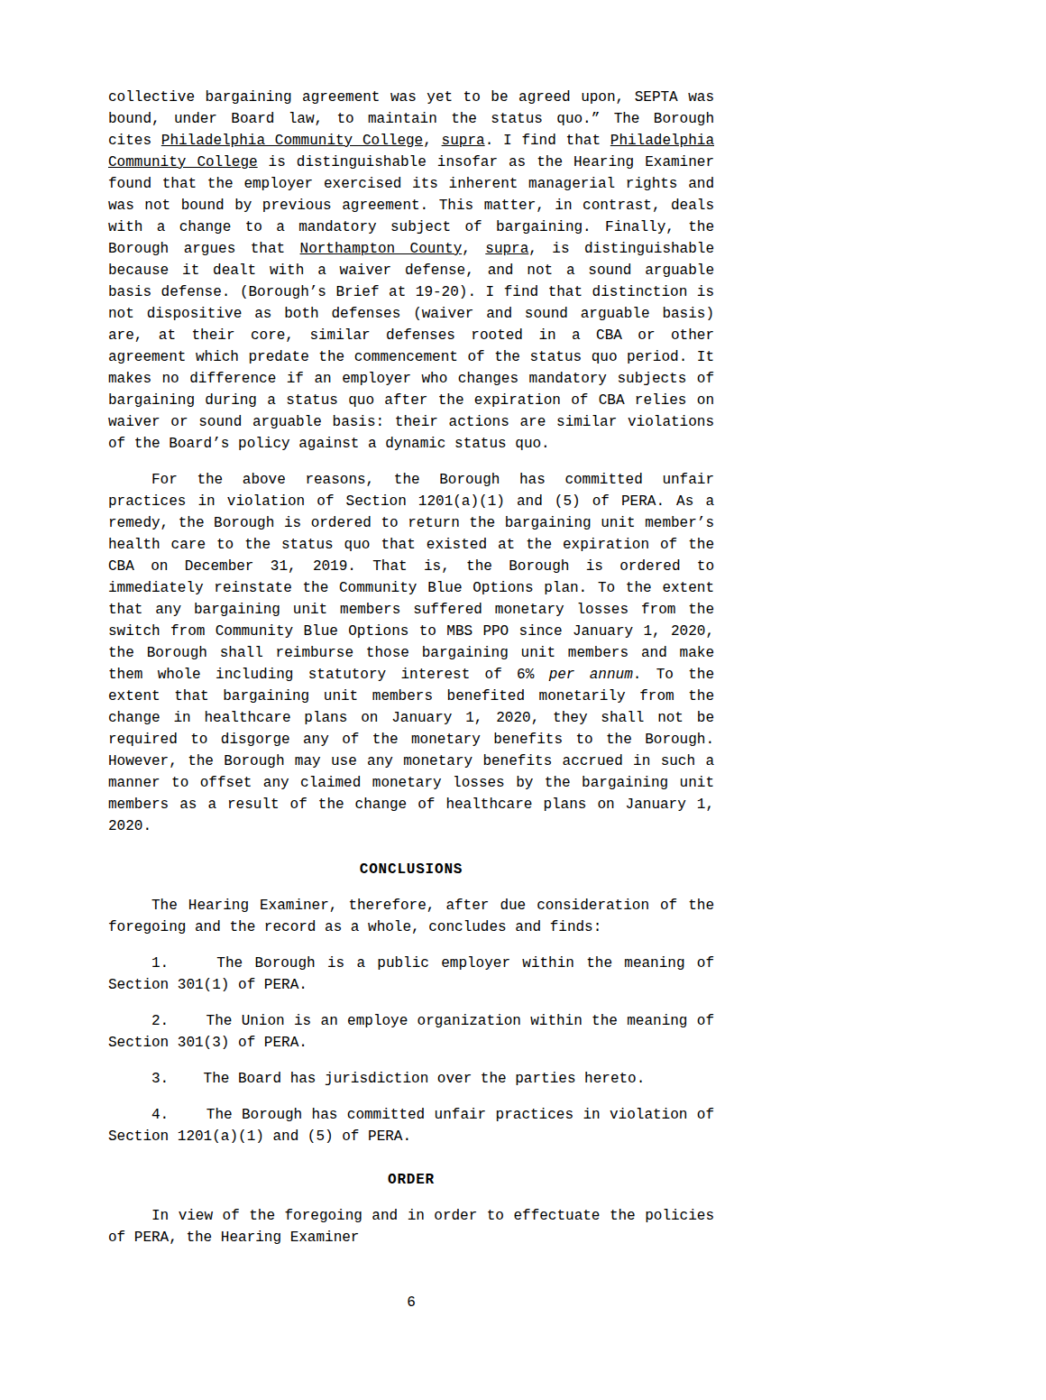collective bargaining agreement was yet to be agreed upon, SEPTA was bound, under Board law, to maintain the status quo.” The Borough cites Philadelphia Community College, supra. I find that Philadelphia Community College is distinguishable insofar as the Hearing Examiner found that the employer exercised its inherent managerial rights and was not bound by previous agreement. This matter, in contrast, deals with a change to a mandatory subject of bargaining. Finally, the Borough argues that Northampton County, supra, is distinguishable because it dealt with a waiver defense, and not a sound arguable basis defense. (Borough’s Brief at 19-20). I find that distinction is not dispositive as both defenses (waiver and sound arguable basis) are, at their core, similar defenses rooted in a CBA or other agreement which predate the commencement of the status quo period. It makes no difference if an employer who changes mandatory subjects of bargaining during a status quo after the expiration of CBA relies on waiver or sound arguable basis: their actions are similar violations of the Board’s policy against a dynamic status quo.
For the above reasons, the Borough has committed unfair practices in violation of Section 1201(a)(1) and (5) of PERA. As a remedy, the Borough is ordered to return the bargaining unit member’s health care to the status quo that existed at the expiration of the CBA on December 31, 2019. That is, the Borough is ordered to immediately reinstate the Community Blue Options plan. To the extent that any bargaining unit members suffered monetary losses from the switch from Community Blue Options to MBS PPO since January 1, 2020, the Borough shall reimburse those bargaining unit members and make them whole including statutory interest of 6% per annum. To the extent that bargaining unit members benefited monetarily from the change in healthcare plans on January 1, 2020, they shall not be required to disgorge any of the monetary benefits to the Borough. However, the Borough may use any monetary benefits accrued in such a manner to offset any claimed monetary losses by the bargaining unit members as a result of the change of healthcare plans on January 1, 2020.
CONCLUSIONS
The Hearing Examiner, therefore, after due consideration of the foregoing and the record as a whole, concludes and finds:
1. The Borough is a public employer within the meaning of Section 301(1) of PERA.
2. The Union is an employe organization within the meaning of Section 301(3) of PERA.
3. The Board has jurisdiction over the parties hereto.
4. The Borough has committed unfair practices in violation of Section 1201(a)(1) and (5) of PERA.
ORDER
In view of the foregoing and in order to effectuate the policies of PERA, the Hearing Examiner
6